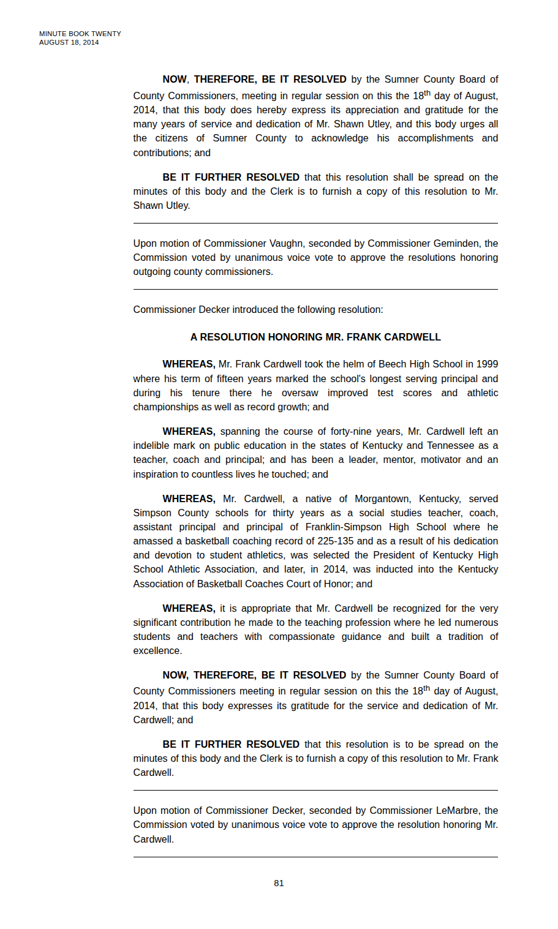MINUTE BOOK TWENTY
AUGUST 18, 2014
NOW, THEREFORE, BE IT RESOLVED by the Sumner County Board of County Commissioners, meeting in regular session on this the 18th day of August, 2014, that this body does hereby express its appreciation and gratitude for the many years of service and dedication of Mr. Shawn Utley, and this body urges all the citizens of Sumner County to acknowledge his accomplishments and contributions; and
BE IT FURTHER RESOLVED that this resolution shall be spread on the minutes of this body and the Clerk is to furnish a copy of this resolution to Mr. Shawn Utley.
Upon motion of Commissioner Vaughn, seconded by Commissioner Geminden, the Commission voted by unanimous voice vote to approve the resolutions honoring outgoing county commissioners.
Commissioner Decker introduced the following resolution:
A RESOLUTION HONORING MR. FRANK CARDWELL
WHEREAS, Mr. Frank Cardwell took the helm of Beech High School in 1999 where his term of fifteen years marked the school's longest serving principal and during his tenure there he oversaw improved test scores and athletic championships as well as record growth; and
WHEREAS, spanning the course of forty-nine years, Mr. Cardwell left an indelible mark on public education in the states of Kentucky and Tennessee as a teacher, coach and principal; and has been a leader, mentor, motivator and an inspiration to countless lives he touched; and
WHEREAS, Mr. Cardwell, a native of Morgantown, Kentucky, served Simpson County schools for thirty years as a social studies teacher, coach, assistant principal and principal of Franklin-Simpson High School where he amassed a basketball coaching record of 225-135 and as a result of his dedication and devotion to student athletics, was selected the President of Kentucky High School Athletic Association, and later, in 2014, was inducted into the Kentucky Association of Basketball Coaches Court of Honor; and
WHEREAS, it is appropriate that Mr. Cardwell be recognized for the very significant contribution he made to the teaching profession where he led numerous students and teachers with compassionate guidance and built a tradition of excellence.
NOW, THEREFORE, BE IT RESOLVED by the Sumner County Board of County Commissioners meeting in regular session on this the 18th day of August, 2014, that this body expresses its gratitude for the service and dedication of Mr. Cardwell; and
BE IT FURTHER RESOLVED that this resolution is to be spread on the minutes of this body and the Clerk is to furnish a copy of this resolution to Mr. Frank Cardwell.
Upon motion of Commissioner Decker, seconded by Commissioner LeMarbre, the Commission voted by unanimous voice vote to approve the resolution honoring Mr. Cardwell.
81